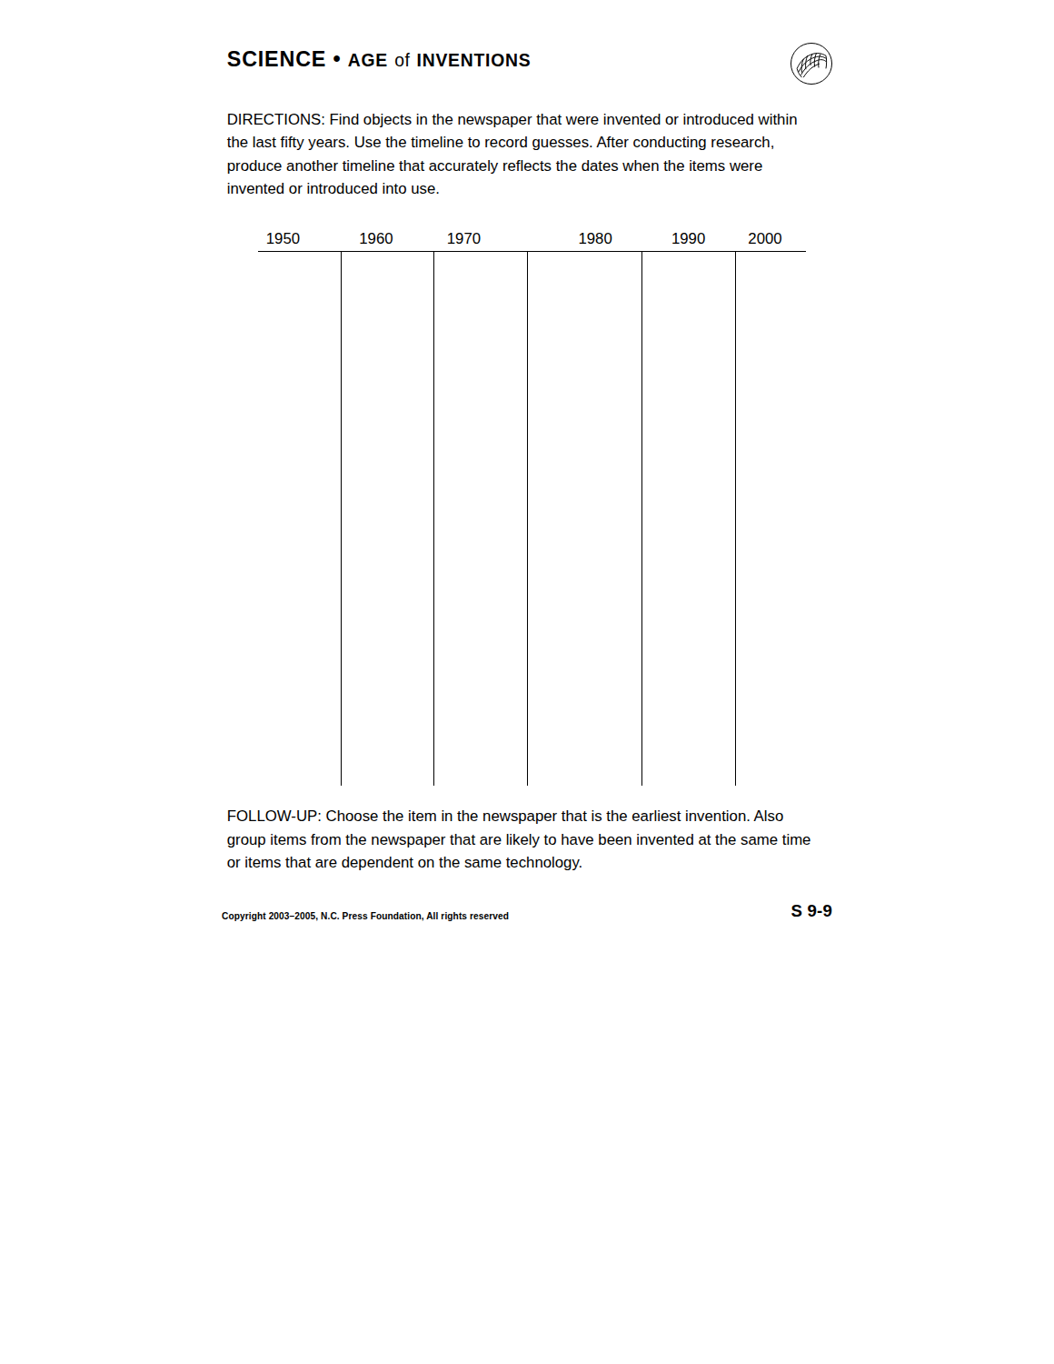SCIENCE • AGE of INVENTIONS
DIRECTIONS: Find objects in the newspaper that were invented or introduced within the last fifty years. Use the timeline to record guesses. After conducting research, produce another timeline that accurately reflects the dates when the items were invented or introduced into use.
1950 1960 1970 1980 1990 2000
FOLLOW-UP: Choose the item in the newspaper that is the earliest invention. Also group items from the newspaper that are likely to have been invented at the same time or items that are dependent on the same technology.
Copyright 2003–2005, N.C. Press Foundation, All rights reserved
S 9-9